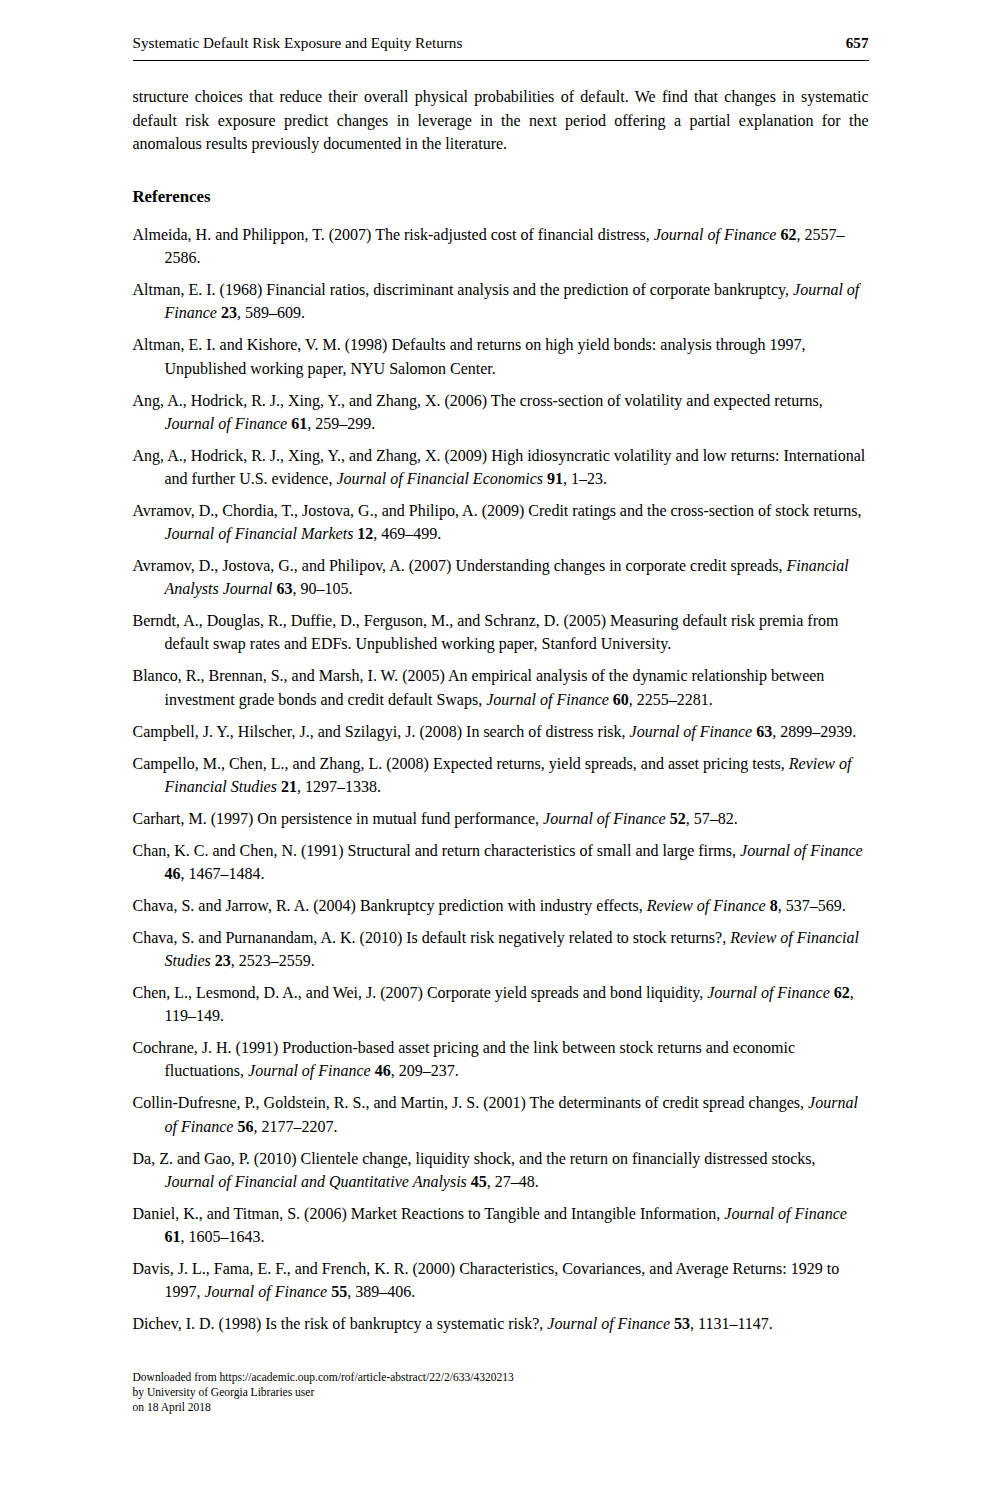Systematic Default Risk Exposure and Equity Returns 657
structure choices that reduce their overall physical probabilities of default. We find that changes in systematic default risk exposure predict changes in leverage in the next period offering a partial explanation for the anomalous results previously documented in the literature.
References
Almeida, H. and Philippon, T. (2007) The risk-adjusted cost of financial distress, Journal of Finance 62, 2557–2586.
Altman, E. I. (1968) Financial ratios, discriminant analysis and the prediction of corporate bankruptcy, Journal of Finance 23, 589–609.
Altman, E. I. and Kishore, V. M. (1998) Defaults and returns on high yield bonds: analysis through 1997, Unpublished working paper, NYU Salomon Center.
Ang, A., Hodrick, R. J., Xing, Y., and Zhang, X. (2006) The cross-section of volatility and expected returns, Journal of Finance 61, 259–299.
Ang, A., Hodrick, R. J., Xing, Y., and Zhang, X. (2009) High idiosyncratic volatility and low returns: International and further U.S. evidence, Journal of Financial Economics 91, 1–23.
Avramov, D., Chordia, T., Jostova, G., and Philipo, A. (2009) Credit ratings and the cross-section of stock returns, Journal of Financial Markets 12, 469–499.
Avramov, D., Jostova, G., and Philipov, A. (2007) Understanding changes in corporate credit spreads, Financial Analysts Journal 63, 90–105.
Berndt, A., Douglas, R., Duffie, D., Ferguson, M., and Schranz, D. (2005) Measuring default risk premia from default swap rates and EDFs. Unpublished working paper, Stanford University.
Blanco, R., Brennan, S., and Marsh, I. W. (2005) An empirical analysis of the dynamic relationship between investment grade bonds and credit default Swaps, Journal of Finance 60, 2255–2281.
Campbell, J. Y., Hilscher, J., and Szilagyi, J. (2008) In search of distress risk, Journal of Finance 63, 2899–2939.
Campello, M., Chen, L., and Zhang, L. (2008) Expected returns, yield spreads, and asset pricing tests, Review of Financial Studies 21, 1297–1338.
Carhart, M. (1997) On persistence in mutual fund performance, Journal of Finance 52, 57–82.
Chan, K. C. and Chen, N. (1991) Structural and return characteristics of small and large firms, Journal of Finance 46, 1467–1484.
Chava, S. and Jarrow, R. A. (2004) Bankruptcy prediction with industry effects, Review of Finance 8, 537–569.
Chava, S. and Purnanandam, A. K. (2010) Is default risk negatively related to stock returns?, Review of Financial Studies 23, 2523–2559.
Chen, L., Lesmond, D. A., and Wei, J. (2007) Corporate yield spreads and bond liquidity, Journal of Finance 62, 119–149.
Cochrane, J. H. (1991) Production-based asset pricing and the link between stock returns and economic fluctuations, Journal of Finance 46, 209–237.
Collin-Dufresne, P., Goldstein, R. S., and Martin, J. S. (2001) The determinants of credit spread changes, Journal of Finance 56, 2177–2207.
Da, Z. and Gao, P. (2010) Clientele change, liquidity shock, and the return on financially distressed stocks, Journal of Financial and Quantitative Analysis 45, 27–48.
Daniel, K., and Titman, S. (2006) Market Reactions to Tangible and Intangible Information, Journal of Finance 61, 1605–1643.
Davis, J. L., Fama, E. F., and French, K. R. (2000) Characteristics, Covariances, and Average Returns: 1929 to 1997, Journal of Finance 55, 389–406.
Dichev, I. D. (1998) Is the risk of bankruptcy a systematic risk?, Journal of Finance 53, 1131–1147.
Downloaded from https://academic.oup.com/rof/article-abstract/22/2/633/4320213
by University of Georgia Libraries user
on 18 April 2018